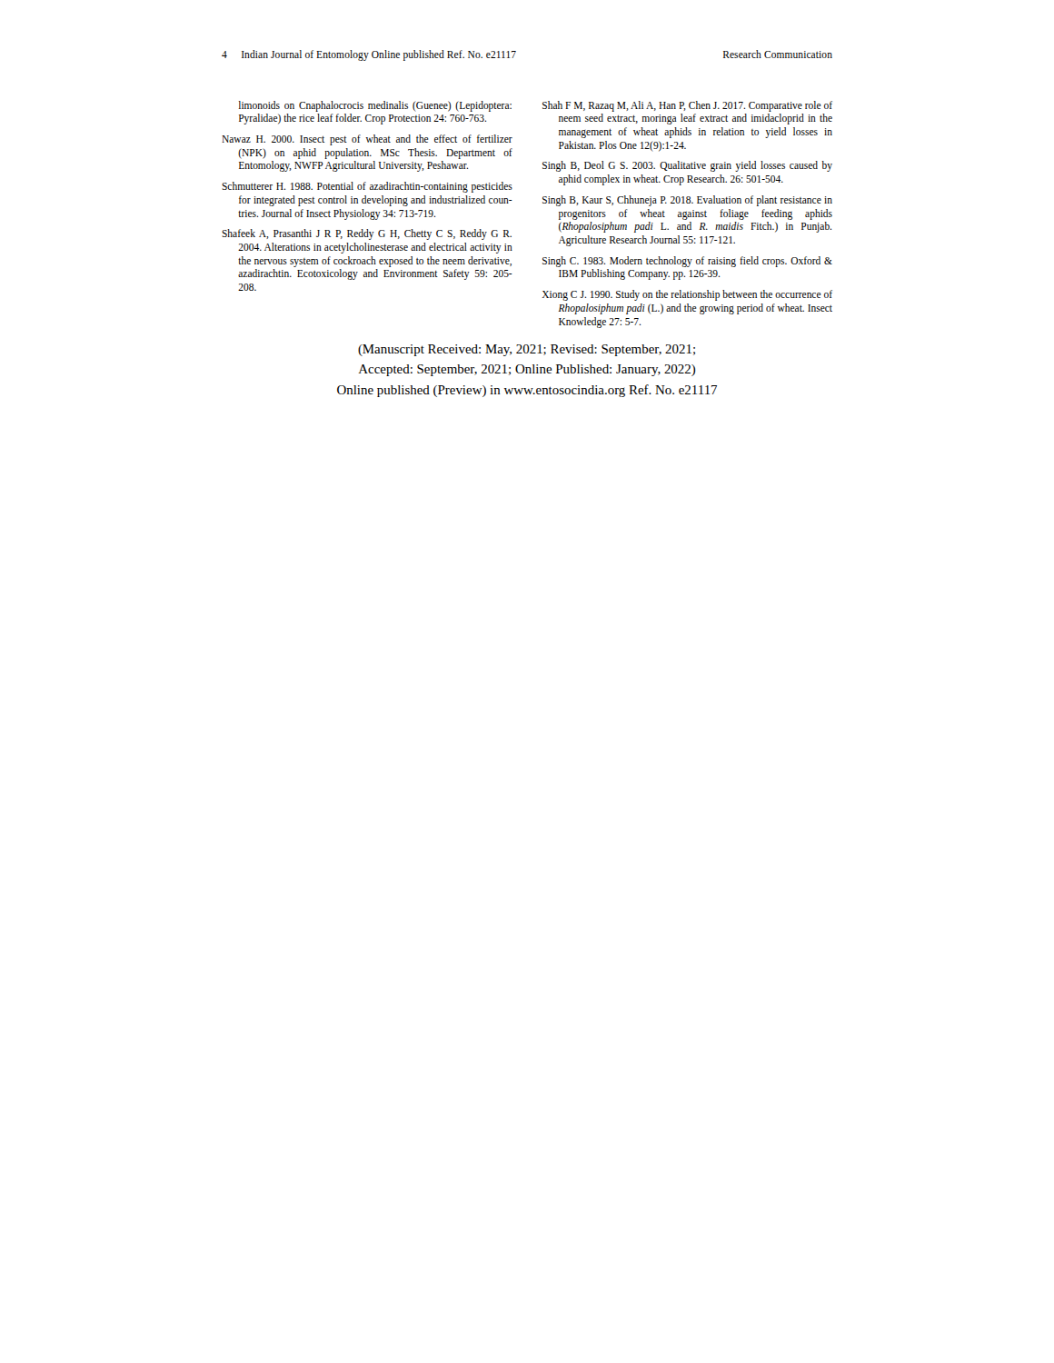4 Indian Journal of Entomology Online published Ref. No. e21117 Research Communication
limonoids on Cnaphalocrocis medinalis (Guenee) (Lepidoptera: Pyralidae) the rice leaf folder. Crop Protection 24: 760-763.
Nawaz H. 2000. Insect pest of wheat and the effect of fertilizer (NPK) on aphid population. MSc Thesis. Department of Entomology, NWFP Agricultural University, Peshawar.
Schmutterer H. 1988. Potential of azadirachtin-containing pesticides for integrated pest control in developing and industrialized countries. Journal of Insect Physiology 34: 713-719.
Shafeek A, Prasanthi J R P, Reddy G H, Chetty C S, Reddy G R. 2004. Alterations in acetylcholinesterase and electrical activity in the nervous system of cockroach exposed to the neem derivative, azadirachtin. Ecotoxicology and Environment Safety 59: 205-208.
Shah F M, Razaq M, Ali A, Han P, Chen J. 2017. Comparative role of neem seed extract, moringa leaf extract and imidacloprid in the management of wheat aphids in relation to yield losses in Pakistan. Plos One 12(9):1-24.
Singh B, Deol G S. 2003. Qualitative grain yield losses caused by aphid complex in wheat. Crop Research. 26: 501-504.
Singh B, Kaur S, Chhuneja P. 2018. Evaluation of plant resistance in progenitors of wheat against foliage feeding aphids (Rhopalosiphum padi L. and R. maidis Fitch.) in Punjab. Agriculture Research Journal 55: 117-121.
Singh C. 1983. Modern technology of raising field crops. Oxford & IBM Publishing Company. pp. 126-39.
Xiong C J. 1990. Study on the relationship between the occurrence of Rhopalosiphum padi (L.) and the growing period of wheat. Insect Knowledge 27: 5-7.
(Manuscript Received: May, 2021; Revised: September, 2021; Accepted: September, 2021; Online Published: January, 2022) Online published (Preview) in www.entosocindia.org Ref. No. e21117